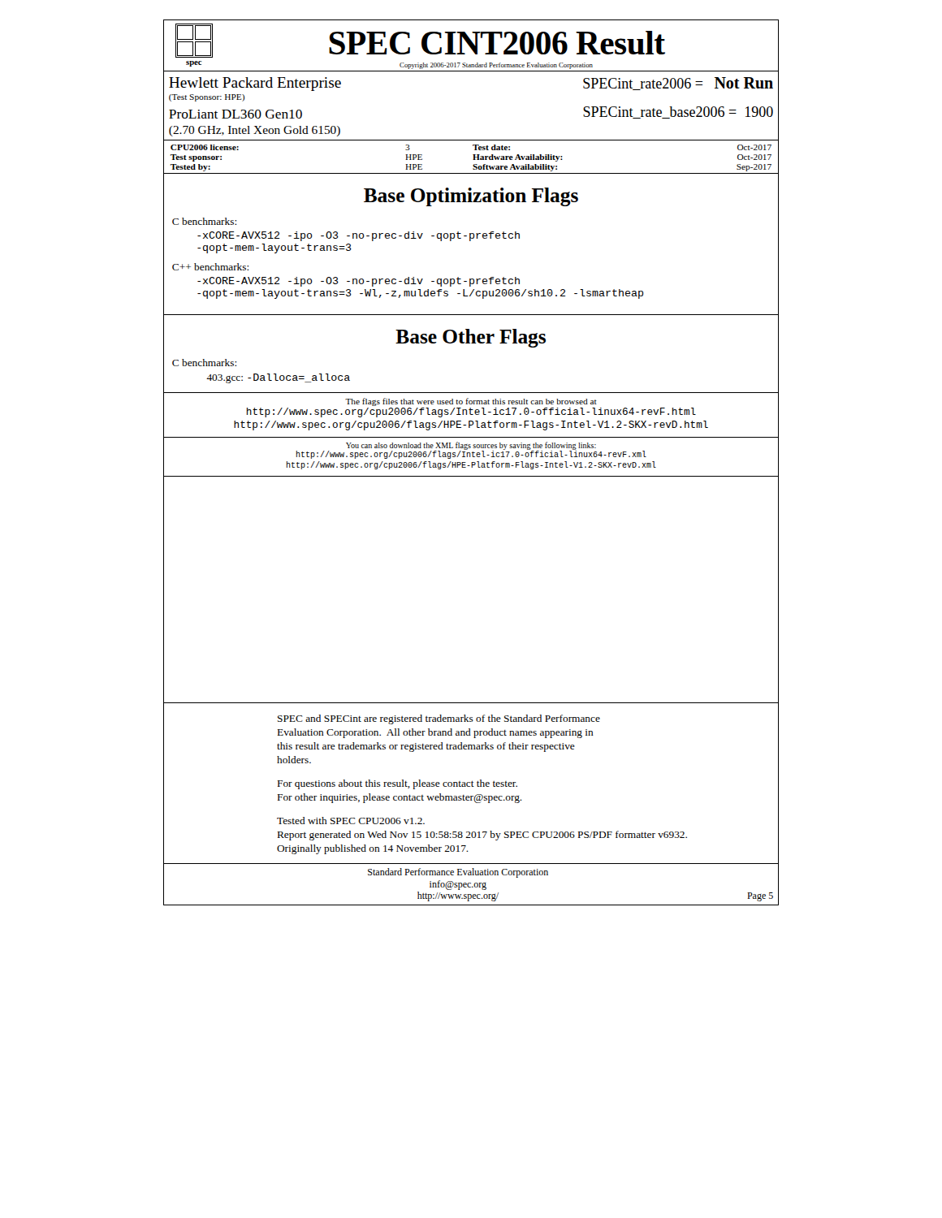spec
SPEC CINT2006 Result
Copyright 2006-2017 Standard Performance Evaluation Corporation
Hewlett Packard Enterprise
(Test Sponsor: HPE)
ProLiant DL360 Gen10
(2.70 GHz, Intel Xeon Gold 6150)
SPECint_rate2006 = Not Run
SPECint_rate_base2006 = 1900
| CPU2006 license: | 3 |
| Test sponsor: | HPE |
| Tested by: | HPE |
| Test date: | Oct-2017 |
| Hardware Availability: | Oct-2017 |
| Software Availability: | Sep-2017 |
Base Optimization Flags
C benchmarks:
-xCORE-AVX512 -ipo -O3 -no-prec-div -qopt-prefetch
-qopt-mem-layout-trans=3
C++ benchmarks:
-xCORE-AVX512 -ipo -O3 -no-prec-div -qopt-prefetch
-qopt-mem-layout-trans=3 -Wl,-z,muldefs -L/cpu2006/sh10.2 -lsmartheap
Base Other Flags
C benchmarks:
403.gcc: -Dalloca=_alloca
The flags files that were used to format this result can be browsed at
http://www.spec.org/cpu2006/flags/Intel-ic17.0-official-linux64-revF.html
http://www.spec.org/cpu2006/flags/HPE-Platform-Flags-Intel-V1.2-SKX-revD.html
You can also download the XML flags sources by saving the following links:
http://www.spec.org/cpu2006/flags/Intel-ic17.0-official-linux64-revF.xml
http://www.spec.org/cpu2006/flags/HPE-Platform-Flags-Intel-V1.2-SKX-revD.xml
SPEC and SPECint are registered trademarks of the Standard Performance
Evaluation Corporation. All other brand and product names appearing in
this result are trademarks or registered trademarks of their respective
holders.
For questions about this result, please contact the tester.
For other inquiries, please contact webmaster@spec.org.
Tested with SPEC CPU2006 v1.2.
Report generated on Wed Nov 15 10:58:58 2017 by SPEC CPU2006 PS/PDF formatter v6932.
Originally published on 14 November 2017.
Standard Performance Evaluation Corporation
info@spec.org
http://www.spec.org/
Page 5